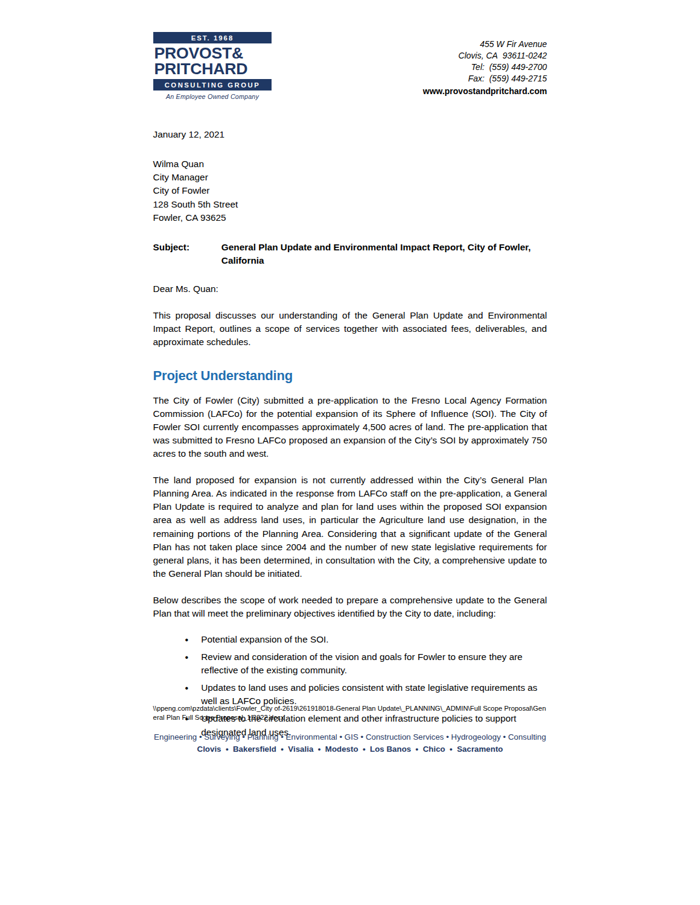EST. 1968
PROVOST&PRITCHARD
CONSULTING GROUP
An Employee Owned Company
455 W Fir Avenue
Clovis, CA 93611-0242
Tel: (559) 449-2700
Fax: (559) 449-2715
www.provostandpritchard.com
January 12, 2021
Wilma Quan
City Manager
City of Fowler
128 South 5th Street
Fowler, CA 93625
Subject:
General Plan Update and Environmental Impact Report, City of Fowler, California
Dear Ms. Quan:
This proposal discusses our understanding of the General Plan Update and Environmental Impact Report, outlines a scope of services together with associated fees, deliverables, and approximate schedules.
Project Understanding
The City of Fowler (City) submitted a pre-application to the Fresno Local Agency Formation Commission (LAFCo) for the potential expansion of its Sphere of Influence (SOI). The City of Fowler SOI currently encompasses approximately 4,500 acres of land. The pre-application that was submitted to Fresno LAFCo proposed an expansion of the City’s SOI by approximately 750 acres to the south and west.
The land proposed for expansion is not currently addressed within the City’s General Plan Planning Area. As indicated in the response from LAFCo staff on the pre-application, a General Plan Update is required to analyze and plan for land uses within the proposed SOI expansion area as well as address land uses, in particular the Agriculture land use designation, in the remaining portions of the Planning Area. Considering that a significant update of the General Plan has not taken place since 2004 and the number of new state legislative requirements for general plans, it has been determined, in consultation with the City, a comprehensive update to the General Plan should be initiated.
Below describes the scope of work needed to prepare a comprehensive update to the General Plan that will meet the preliminary objectives identified by the City to date, including:
Potential expansion of the SOI.
Review and consideration of the vision and goals for Fowler to ensure they are reflective of the existing community.
Updates to land uses and policies consistent with state legislative requirements as well as LAFCo policies.
Updates to the circulation element and other infrastructure policies to support designated land uses.
\\ppeng.com\pzdata\clients\Fowler_City of-2619\261918018-General Plan Update\_PLANNING\_ADMIN\Full Scope Proposal\General Plan Full Scope Proposal_1.2022.docx
Engineering • Surveying • Planning • Environmental • GIS • Construction Services • Hydrogeology • Consulting
Clovis • Bakersfield • Visalia • Modesto • Los Banos • Chico • Sacramento